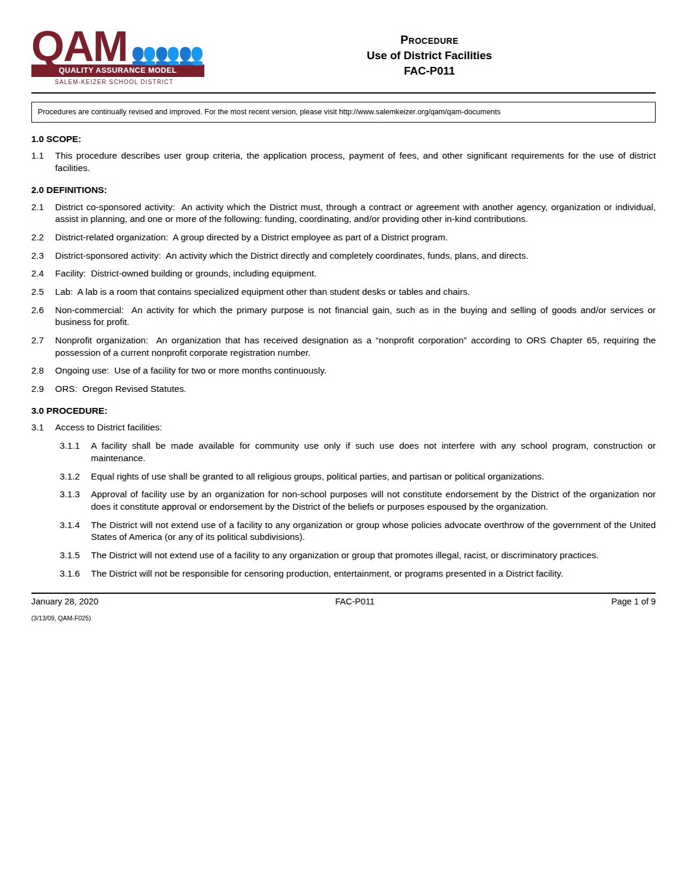QAM👥👥👥
QUALITY ASSURANCE MODEL
SALEM-KEIZER SCHOOL DISTRICT
Procedure
Use of District Facilities
FAC-P011
Procedures are continually revised and improved. For the most recent version, please visit http://www.salemkeizer.org/qam/qam-documents
1.0 SCOPE:
1.1 This procedure describes user group criteria, the application process, payment of fees, and other significant requirements for the use of district facilities.
2.0 DEFINITIONS:
2.1 District co-sponsored activity: An activity which the District must, through a contract or agreement with another agency, organization or individual, assist in planning, and one or more of the following: funding, coordinating, and/or providing other in-kind contributions.
2.2 District-related organization: A group directed by a District employee as part of a District program.
2.3 District-sponsored activity: An activity which the District directly and completely coordinates, funds, plans, and directs.
2.4 Facility: District-owned building or grounds, including equipment.
2.5 Lab: A lab is a room that contains specialized equipment other than student desks or tables and chairs.
2.6 Non-commercial: An activity for which the primary purpose is not financial gain, such as in the buying and selling of goods and/or services or business for profit.
2.7 Nonprofit organization: An organization that has received designation as a “nonprofit corporation” according to ORS Chapter 65, requiring the possession of a current nonprofit corporate registration number.
2.8 Ongoing use: Use of a facility for two or more months continuously.
2.9 ORS: Oregon Revised Statutes.
3.0 PROCEDURE:
3.1 Access to District facilities:
3.1.1 A facility shall be made available for community use only if such use does not interfere with any school program, construction or maintenance.
3.1.2 Equal rights of use shall be granted to all religious groups, political parties, and partisan or political organizations.
3.1.3 Approval of facility use by an organization for non-school purposes will not constitute endorsement by the District of the organization nor does it constitute approval or endorsement by the District of the beliefs or purposes espoused by the organization.
3.1.4 The District will not extend use of a facility to any organization or group whose policies advocate overthrow of the government of the United States of America (or any of its political subdivisions).
3.1.5 The District will not extend use of a facility to any organization or group that promotes illegal, racist, or discriminatory practices.
3.1.6 The District will not be responsible for censoring production, entertainment, or programs presented in a District facility.
January 28, 2020
FAC-P011
Page 1 of 9
(3/13/09, QAM-F025)